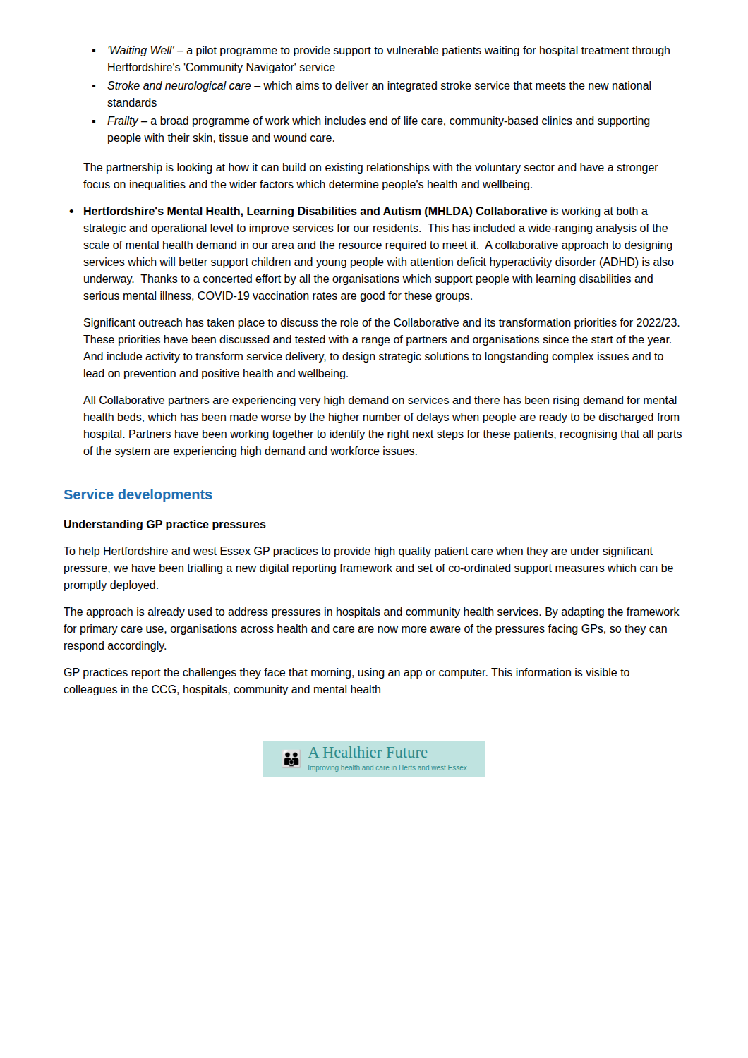'Waiting Well' – a pilot programme to provide support to vulnerable patients waiting for hospital treatment through Hertfordshire's 'Community Navigator' service
Stroke and neurological care – which aims to deliver an integrated stroke service that meets the new national standards
Frailty – a broad programme of work which includes end of life care, community-based clinics and supporting people with their skin, tissue and wound care.
The partnership is looking at how it can build on existing relationships with the voluntary sector and have a stronger focus on inequalities and the wider factors which determine people's health and wellbeing.
Hertfordshire's Mental Health, Learning Disabilities and Autism (MHLDA) Collaborative is working at both a strategic and operational level to improve services for our residents. This has included a wide-ranging analysis of the scale of mental health demand in our area and the resource required to meet it. A collaborative approach to designing services which will better support children and young people with attention deficit hyperactivity disorder (ADHD) is also underway. Thanks to a concerted effort by all the organisations which support people with learning disabilities and serious mental illness, COVID-19 vaccination rates are good for these groups.
Significant outreach has taken place to discuss the role of the Collaborative and its transformation priorities for 2022/23. These priorities have been discussed and tested with a range of partners and organisations since the start of the year. And include activity to transform service delivery, to design strategic solutions to longstanding complex issues and to lead on prevention and positive health and wellbeing.
All Collaborative partners are experiencing very high demand on services and there has been rising demand for mental health beds, which has been made worse by the higher number of delays when people are ready to be discharged from hospital. Partners have been working together to identify the right next steps for these patients, recognising that all parts of the system are experiencing high demand and workforce issues.
Service developments
Understanding GP practice pressures
To help Hertfordshire and west Essex GP practices to provide high quality patient care when they are under significant pressure, we have been trialling a new digital reporting framework and set of co-ordinated support measures which can be promptly deployed.
The approach is already used to address pressures in hospitals and community health services. By adapting the framework for primary care use, organisations across health and care are now more aware of the pressures facing GPs, so they can respond accordingly.
GP practices report the challenges they face that morning, using an app or computer. This information is visible to colleagues in the CCG, hospitals, community and mental health
👪
A Healthier Future
Improving health and care in Herts and west Essex